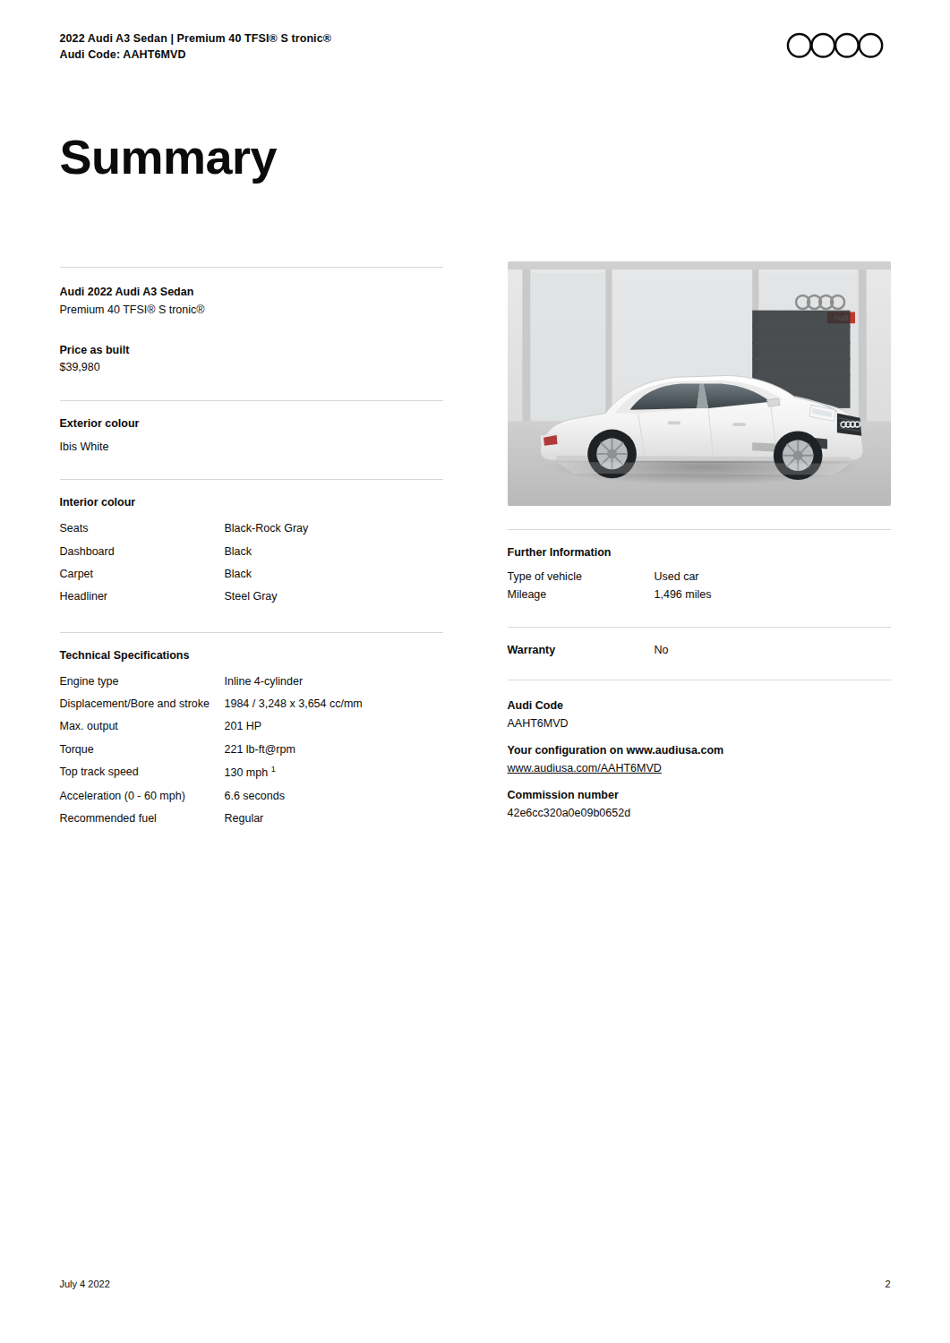2022 Audi A3 Sedan | Premium 40 TFSI® S tronic®
Audi Code: AAHT6MVD
Summary
Audi 2022 Audi A3 Sedan
Premium 40 TFSI® S tronic®
Price as built
$39,980
Exterior colour
Ibis White
Interior colour
Seats
Black-Rock Gray
Dashboard
Black
Carpet
Black
Headliner
Steel Gray
Technical Specifications
Engine type
Inline 4-cylinder
Displacement/Bore and stroke
1984 / 3,248 x 3,654 cc/mm
Max. output
201 HP
Torque
221 lb-ft@rpm
Top track speed
130 mph 1
Acceleration (0 - 60 mph)
6.6 seconds
Recommended fuel
Regular
Audi
Further Information
Type of vehicle
Used car
Mileage
1,496 miles
Warranty
No
Audi Code
AAHT6MVD
Your configuration on www.audiusa.com
www.audiusa.com/AAHT6MVD
Commission number
42e6cc320a0e09b0652d
July 4 2022
2